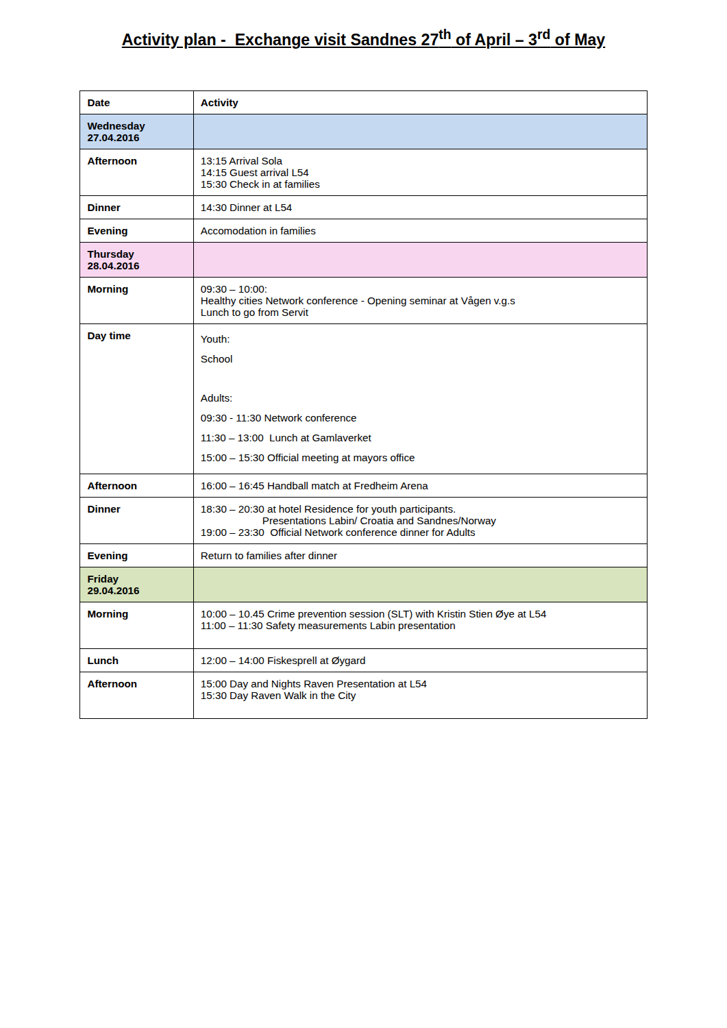Activity plan - Exchange visit Sandnes 27th of April – 3rd of May
| Date | Activity |
| Wednesday 27.04.2016 | |
| Afternoon | 13:15 Arrival Sola 14:15 Guest arrival L54 15:30 Check in at families |
| Dinner | 14:30 Dinner at L54 |
| Evening | Accomodation in families |
| Thursday 28.04.2016 | |
| Morning | 09:30 – 10:00: Healthy cities Network conference - Opening seminar at Vågen v.g.s Lunch to go from Servit |
| Day time | Youth: School Adults: 09:30 - 11:30 Network conference 11:30 – 13:00 Lunch at Gamlaverket 15:00 – 15:30 Official meeting at mayors office |
| Afternoon | 16:00 – 16:45 Handball match at Fredheim Arena |
| Dinner | 18:30 – 20:30 at hotel Residence for youth participants. Presentations Labin/ Croatia and Sandnes/Norway 19:00 – 23:30 Official Network conference dinner for Adults |
| Evening | Return to families after dinner |
| Friday 29.04.2016 | |
| Morning | 10:00 – 10.45 Crime prevention session (SLT) with Kristin Stien Øye at L54 11:00 – 11:30 Safety measurements Labin presentation |
| Lunch | 12:00 – 14:00 Fiskesprell at Øygard |
| Afternoon | 15:00 Day and Nights Raven Presentation at L54 15:30 Day Raven Walk in the City |